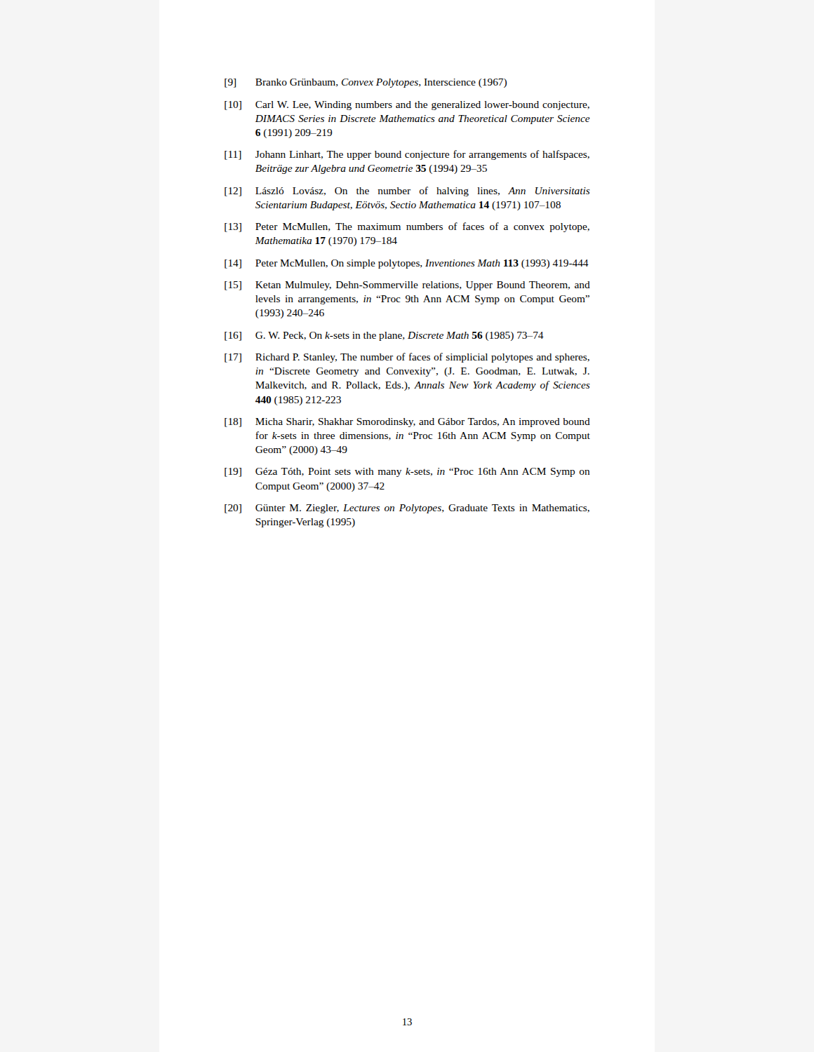[9] Branko Grünbaum, Convex Polytopes, Interscience (1967)
[10] Carl W. Lee, Winding numbers and the generalized lower-bound conjecture, DIMACS Series in Discrete Mathematics and Theoretical Computer Science 6 (1991) 209–219
[11] Johann Linhart, The upper bound conjecture for arrangements of halfspaces, Beiträge zur Algebra und Geometrie 35 (1994) 29–35
[12] László Lovász, On the number of halving lines, Ann Universitatis Scientarium Budapest, Eötvös, Sectio Mathematica 14 (1971) 107–108
[13] Peter McMullen, The maximum numbers of faces of a convex polytope, Mathematika 17 (1970) 179–184
[14] Peter McMullen, On simple polytopes, Inventiones Math 113 (1993) 419-444
[15] Ketan Mulmuley, Dehn-Sommerville relations, Upper Bound Theorem, and levels in arrangements, in “Proc 9th Ann ACM Symp on Comput Geom” (1993) 240–246
[16] G. W. Peck, On k-sets in the plane, Discrete Math 56 (1985) 73–74
[17] Richard P. Stanley, The number of faces of simplicial polytopes and spheres, in “Discrete Geometry and Convexity”, (J. E. Goodman, E. Lutwak, J. Malkevitch, and R. Pollack, Eds.), Annals New York Academy of Sciences 440 (1985) 212-223
[18] Micha Sharir, Shakhar Smorodinsky, and Gábor Tardos, An improved bound for k-sets in three dimensions, in “Proc 16th Ann ACM Symp on Comput Geom” (2000) 43–49
[19] Géza Tóth, Point sets with many k-sets, in “Proc 16th Ann ACM Symp on Comput Geom” (2000) 37–42
[20] Günter M. Ziegler, Lectures on Polytopes, Graduate Texts in Mathematics, Springer-Verlag (1995)
13